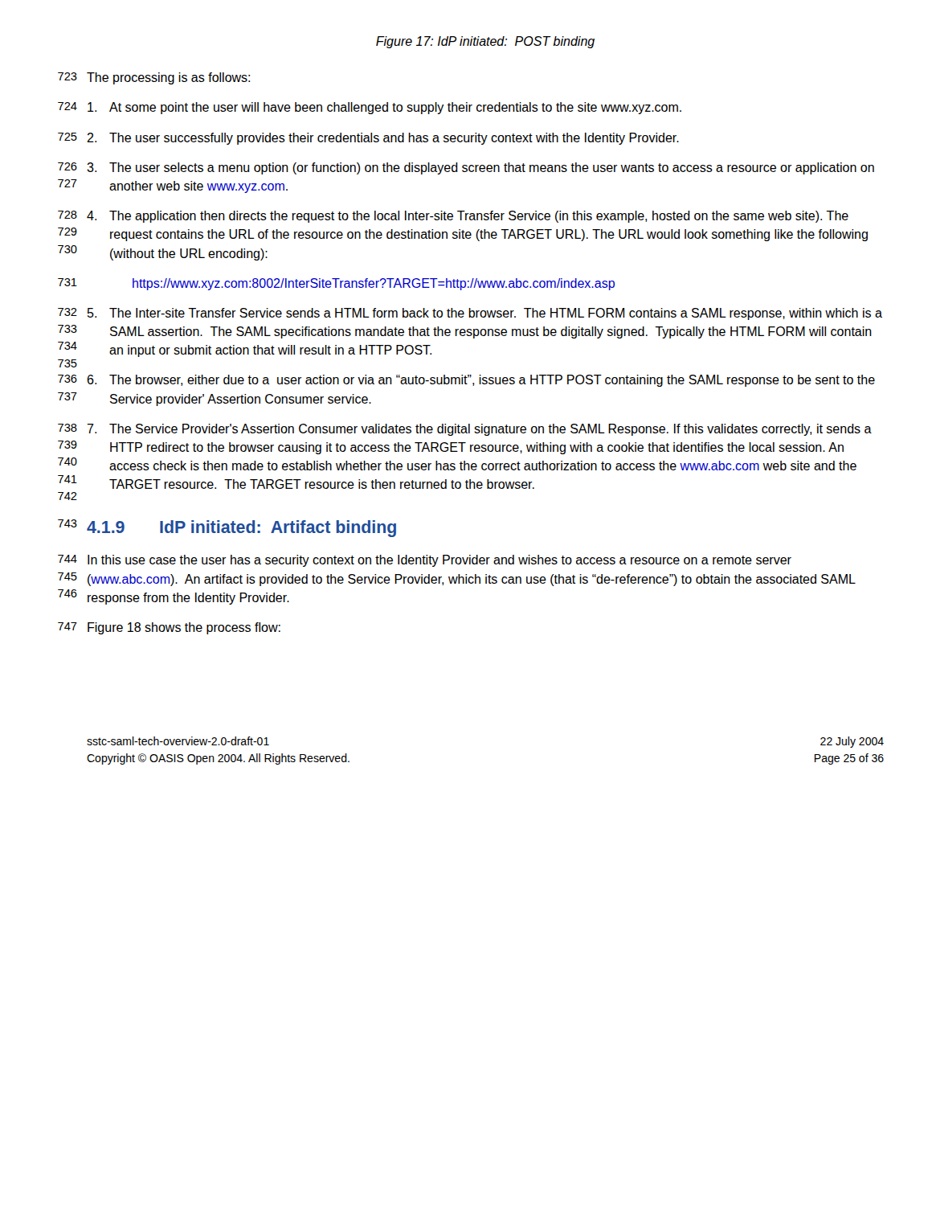Figure 17: IdP initiated: POST binding
723 The processing is as follows:
724 1. At some point the user will have been challenged to supply their credentials to the site www.xyz.com.
725 2. The user successfully provides their credentials and has a security context with the Identity Provider.
726
727 3. The user selects a menu option (or function) on the displayed screen that means the user wants to access a resource or application on another web site www.xyz.com.
728
729
730 4. The application then directs the request to the local Inter-site Transfer Service (in this example, hosted on the same web site). The request contains the URL of the resource on the destination site (the TARGET URL). The URL would look something like the following (without the URL encoding):
731
https://www.xyz.com:8002/InterSiteTransfer?TARGET=http://www.abc.com/index.asp
732
733
734
735 5. The Inter-site Transfer Service sends a HTML form back to the browser. The HTML FORM contains a SAML response, within which is a SAML assertion. The SAML specifications mandate that the response must be digitally signed. Typically the HTML FORM will contain an input or submit action that will result in a HTTP POST.
736
737 6. The browser, either due to a user action or via an “auto-submit”, issues a HTTP POST containing the SAML response to be sent to the Service provider' Assertion Consumer service.
738
739
740
741
742 7. The Service Provider's Assertion Consumer validates the digital signature on the SAML Response. If this validates correctly, it sends a HTTP redirect to the browser causing it to access the TARGET resource, withing with a cookie that identifies the local session. An access check is then made to establish whether the user has the correct authorization to access the www.abc.com web site and the TARGET resource. The TARGET resource is then returned to the browser.
743
4.1.9 IdP initiated: Artifact binding
744
745
746 In this use case the user has a security context on the Identity Provider and wishes to access a resource on a remote server (www.abc.com). An artifact is provided to the Service Provider, which its can use (that is “de-reference”) to obtain the associated SAML response from the Identity Provider.
747 Figure 18 shows the process flow:
sstc-saml-tech-overview-2.0-draft-01
Copyright © OASIS Open 2004. All Rights Reserved.
22 July 2004
Page 25 of 36